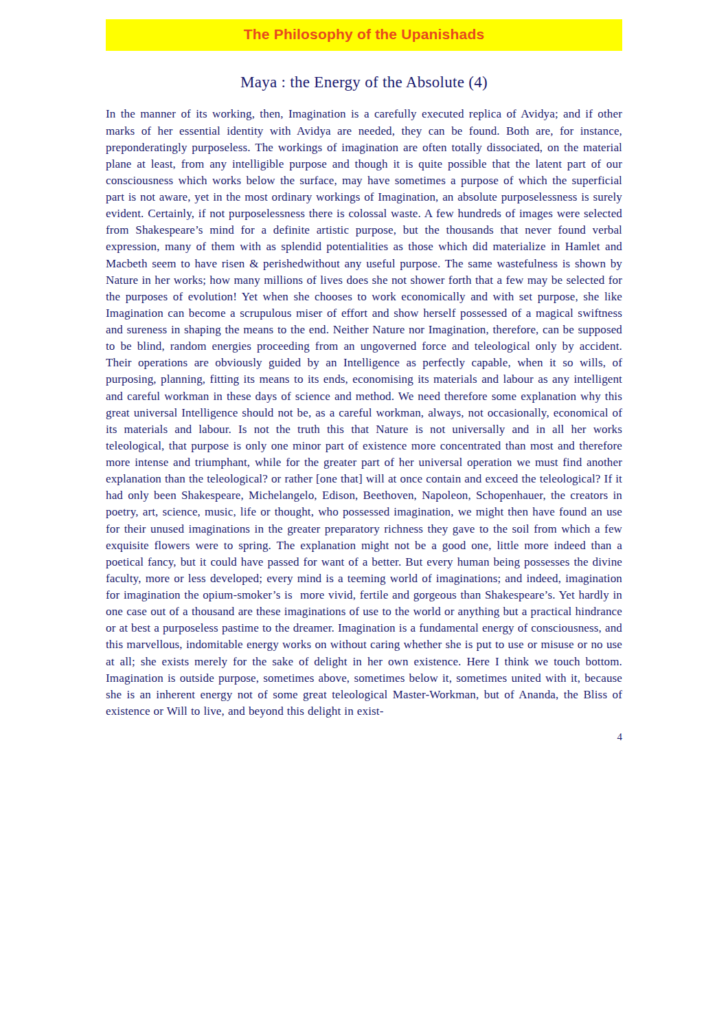The Philosophy of the Upanishads
Maya : the Energy of the Absolute (4)
In the manner of its working, then, Imagination is a carefully executed replica of Avidya; and if other marks of her essential identity with Avidya are needed, they can be found. Both are, for instance, preponderatingly purposeless. The workings of imagination are often totally dissociated, on the material plane at least, from any intelligible purpose and though it is quite possible that the latent part of our consciousness which works below the surface, may have sometimes a purpose of which the superficial part is not aware, yet in the most ordinary workings of Imagination, an absolute purposelessness is surely evident. Certainly, if not purposelessness there is colossal waste. A few hundreds of images were selected from Shakespeare’s mind for a definite artistic purpose, but the thousands that never found verbal expression, many of them with as splendid potentialities as those which did materialize in Hamlet and Macbeth seem to have risen & perishedwithout any useful purpose. The same wastefulness is shown by Nature in her works; how many millions of lives does she not shower forth that a few may be selected for the purposes of evolution! Yet when she chooses to work economically and with set purpose, she like Imagination can become a scrupulous miser of effort and show herself possessed of a magical swiftness and sureness in shaping the means to the end. Neither Nature nor Imagination, therefore, can be supposed to be blind, random energies proceeding from an ungoverned force and teleological only by accident. Their operations are obviously guided by an Intelligence as perfectly capable, when it so wills, of purposing, planning, fitting its means to its ends, economising its materials and labour as any intelligent and careful workman in these days of science and method. We need therefore some explanation why this great universal Intelligence should not be, as a careful workman, always, not occasionally, economical of its materials and labour. Is not the truth this that Nature is not universally and in all her works teleological, that purpose is only one minor part of existence more concentrated than most and therefore more intense and triumphant, while for the greater part of her universal operation we must find another explanation than the teleological? or rather [one that] will at once contain and exceed the teleological? If it had only been Shakespeare, Michelangelo, Edison, Beethoven, Napoleon, Schopenhauer, the creators in poetry, art, science, music, life or thought, who possessed imagination, we might then have found an use for their unused imaginations in the greater preparatory richness they gave to the soil from which a few exquisite flowers were to spring. The explanation might not be a good one, little more indeed than a poetical fancy, but it could have passed for want of a better. But every human being possesses the divine faculty, more or less developed; every mind is a teeming world of imaginations; and indeed, imagination for imagination the opium-smoker’s is more vivid, fertile and gorgeous than Shakespeare’s. Yet hardly in one case out of a thousand are these imaginations of use to the world or anything but a practical hindrance or at best a purposeless pastime to the dreamer. Imagination is a fundamental energy of consciousness, and this marvellous, indomitable energy works on without caring whether she is put to use or misuse or no use at all; she exists merely for the sake of delight in her own existence. Here I think we touch bottom. Imagination is outside purpose, sometimes above, sometimes below it, sometimes united with it, because she is an inherent energy not of some great teleological Master-Workman, but of Ananda, the Bliss of existence or Will to live, and beyond this delight in exist-
4